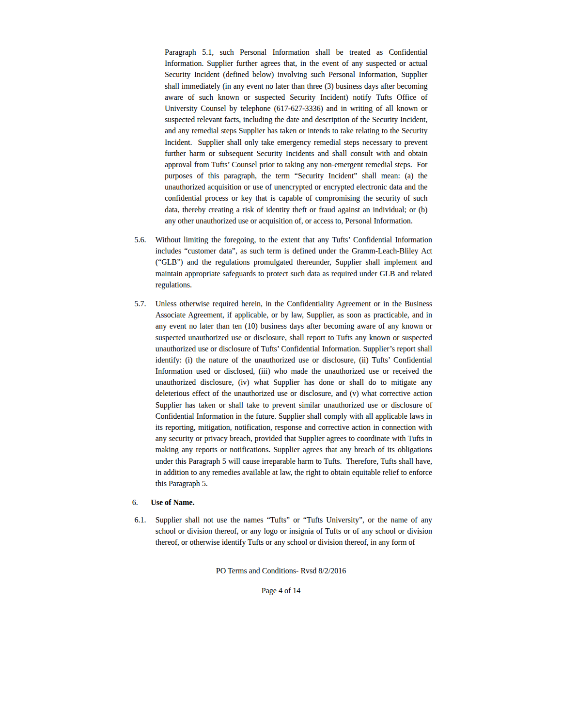Paragraph 5.1, such Personal Information shall be treated as Confidential Information. Supplier further agrees that, in the event of any suspected or actual Security Incident (defined below) involving such Personal Information, Supplier shall immediately (in any event no later than three (3) business days after becoming aware of such known or suspected Security Incident) notify Tufts Office of University Counsel by telephone (617-627-3336) and in writing of all known or suspected relevant facts, including the date and description of the Security Incident, and any remedial steps Supplier has taken or intends to take relating to the Security Incident. Supplier shall only take emergency remedial steps necessary to prevent further harm or subsequent Security Incidents and shall consult with and obtain approval from Tufts’ Counsel prior to taking any non-emergent remedial steps. For purposes of this paragraph, the term “Security Incident” shall mean: (a) the unauthorized acquisition or use of unencrypted or encrypted electronic data and the confidential process or key that is capable of compromising the security of such data, thereby creating a risk of identity theft or fraud against an individual; or (b) any other unauthorized use or acquisition of, or access to, Personal Information.
5.6. Without limiting the foregoing, to the extent that any Tufts’ Confidential Information includes “customer data”, as such term is defined under the Gramm-Leach-Bliley Act (“GLB”) and the regulations promulgated thereunder, Supplier shall implement and maintain appropriate safeguards to protect such data as required under GLB and related regulations.
5.7. Unless otherwise required herein, in the Confidentiality Agreement or in the Business Associate Agreement, if applicable, or by law, Supplier, as soon as practicable, and in any event no later than ten (10) business days after becoming aware of any known or suspected unauthorized use or disclosure, shall report to Tufts any known or suspected unauthorized use or disclosure of Tufts’ Confidential Information. Supplier’s report shall identify: (i) the nature of the unauthorized use or disclosure, (ii) Tufts’ Confidential Information used or disclosed, (iii) who made the unauthorized use or received the unauthorized disclosure, (iv) what Supplier has done or shall do to mitigate any deleterious effect of the unauthorized use or disclosure, and (v) what corrective action Supplier has taken or shall take to prevent similar unauthorized use or disclosure of Confidential Information in the future. Supplier shall comply with all applicable laws in its reporting, mitigation, notification, response and corrective action in connection with any security or privacy breach, provided that Supplier agrees to coordinate with Tufts in making any reports or notifications. Supplier agrees that any breach of its obligations under this Paragraph 5 will cause irreparable harm to Tufts. Therefore, Tufts shall have, in addition to any remedies available at law, the right to obtain equitable relief to enforce this Paragraph 5.
6. Use of Name.
6.1. Supplier shall not use the names “Tufts” or “Tufts University”, or the name of any school or division thereof, or any logo or insignia of Tufts or of any school or division thereof, or otherwise identify Tufts or any school or division thereof, in any form of
PO Terms and Conditions- Rvsd 8/2/2016
Page 4 of 14